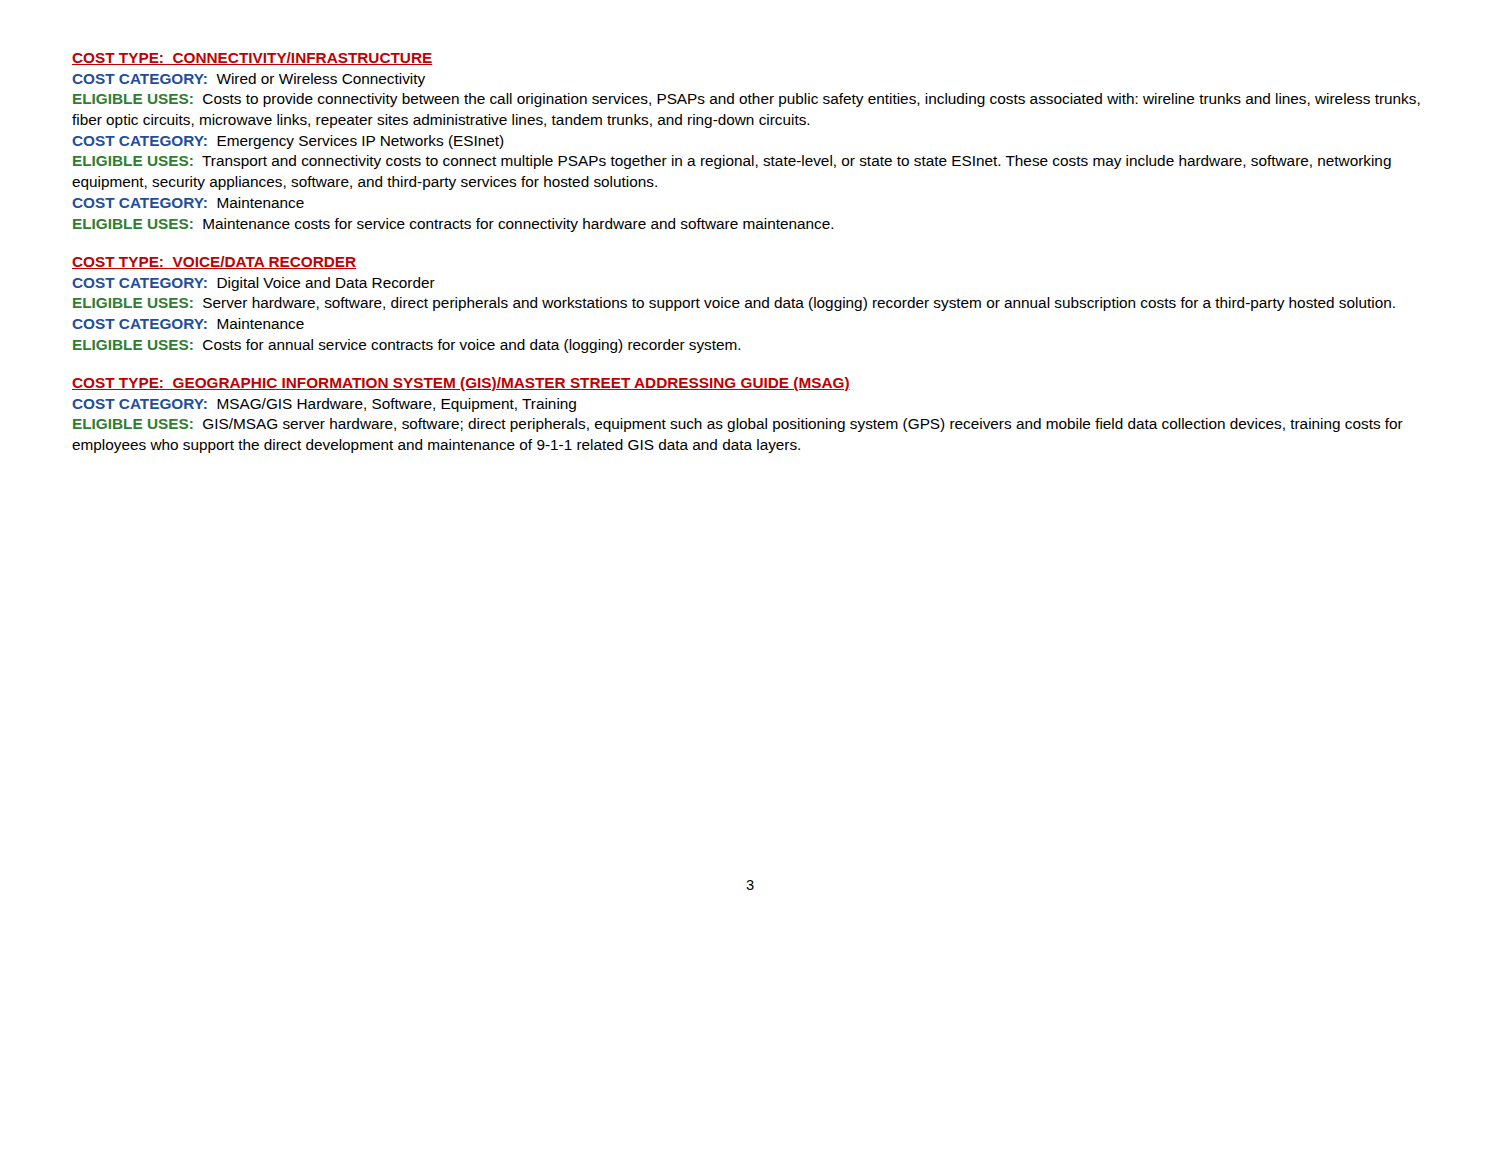COST TYPE: CONNECTIVITY/INFRASTRUCTURE
COST CATEGORY: Wired or Wireless Connectivity
ELIGIBLE USES: Costs to provide connectivity between the call origination services, PSAPs and other public safety entities, including costs associated with: wireline trunks and lines, wireless trunks, fiber optic circuits, microwave links, repeater sites administrative lines, tandem trunks, and ring-down circuits.
COST CATEGORY: Emergency Services IP Networks (ESInet)
ELIGIBLE USES: Transport and connectivity costs to connect multiple PSAPs together in a regional, state-level, or state to state ESInet. These costs may include hardware, software, networking equipment, security appliances, software, and third-party services for hosted solutions.
COST CATEGORY: Maintenance
ELIGIBLE USES: Maintenance costs for service contracts for connectivity hardware and software maintenance.
COST TYPE: VOICE/DATA RECORDER
COST CATEGORY: Digital Voice and Data Recorder
ELIGIBLE USES: Server hardware, software, direct peripherals and workstations to support voice and data (logging) recorder system or annual subscription costs for a third-party hosted solution.
COST CATEGORY: Maintenance
ELIGIBLE USES: Costs for annual service contracts for voice and data (logging) recorder system.
COST TYPE: GEOGRAPHIC INFORMATION SYSTEM (GIS)/MASTER STREET ADDRESSING GUIDE (MSAG)
COST CATEGORY: MSAG/GIS Hardware, Software, Equipment, Training
ELIGIBLE USES: GIS/MSAG server hardware, software; direct peripherals, equipment such as global positioning system (GPS) receivers and mobile field data collection devices, training costs for employees who support the direct development and maintenance of 9-1-1 related GIS data and data layers.
3